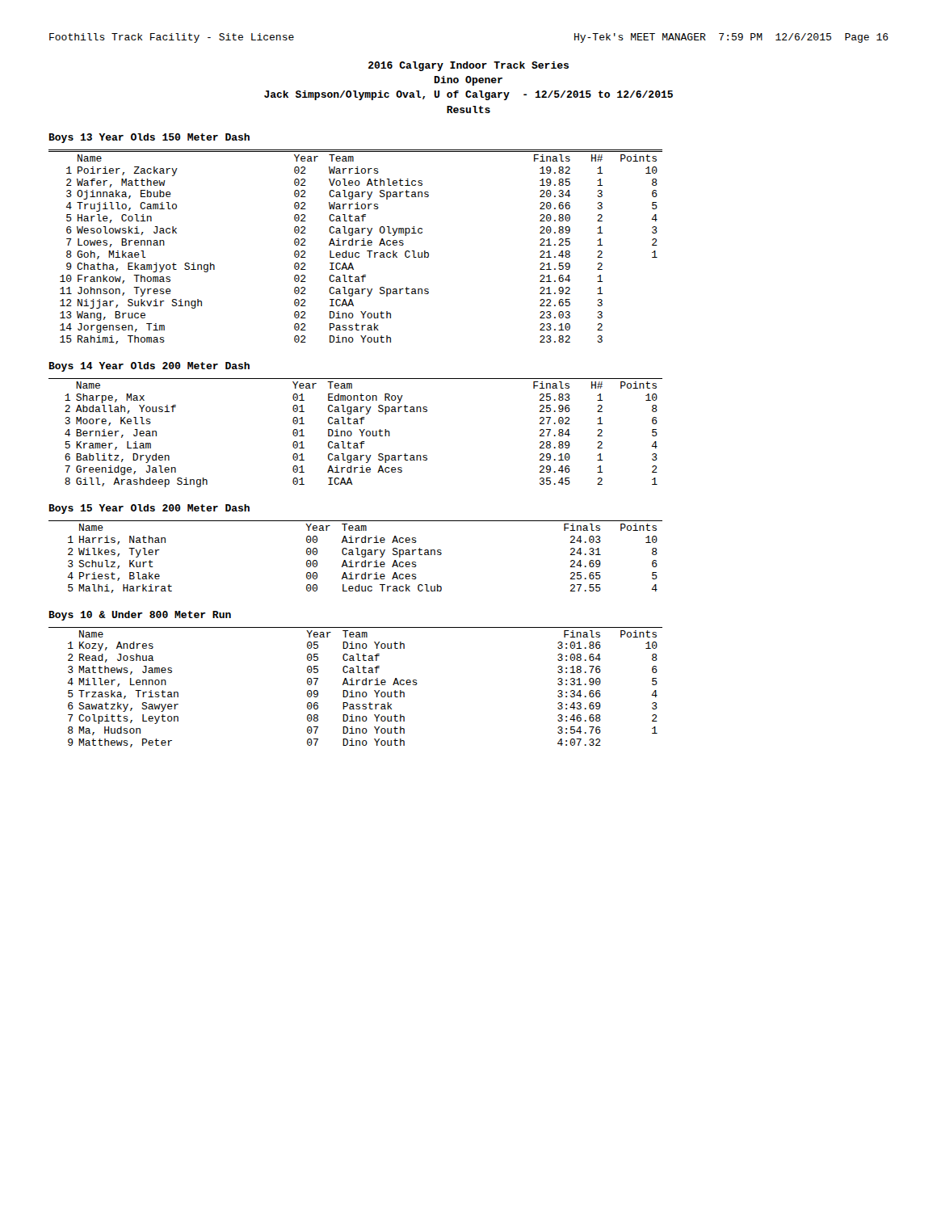Foothills Track Facility - Site License Hy-Tek's MEET MANAGER 7:59 PM 12/6/2015 Page 16
2016 Calgary Indoor Track Series
Dino Opener
Jack Simpson/Olympic Oval, U of Calgary - 12/5/2015 to 12/6/2015
Results
Boys 13 Year Olds 150 Meter Dash
| | Name | Year | Team | Finals | H# | Points |
| --- | --- | --- | --- | --- | --- | --- |
| 1 | Poirier, Zackary | 02 | Warriors | 19.82 | 1 | 10 |
| 2 | Wafer, Matthew | 02 | Voleo Athletics | 19.85 | 1 | 8 |
| 3 | Ojinnaka, Ebube | 02 | Calgary Spartans | 20.34 | 3 | 6 |
| 4 | Trujillo, Camilo | 02 | Warriors | 20.66 | 3 | 5 |
| 5 | Harle, Colin | 02 | Caltaf | 20.80 | 2 | 4 |
| 6 | Wesolowski, Jack | 02 | Calgary Olympic | 20.89 | 1 | 3 |
| 7 | Lowes, Brennan | 02 | Airdrie Aces | 21.25 | 1 | 2 |
| 8 | Goh, Mikael | 02 | Leduc Track Club | 21.48 | 2 | 1 |
| 9 | Chatha, Ekamjyot Singh | 02 | ICAA | 21.59 | 2 | |
| 10 | Frankow, Thomas | 02 | Caltaf | 21.64 | 1 | |
| 11 | Johnson, Tyrese | 02 | Calgary Spartans | 21.92 | 1 | |
| 12 | Nijjar, Sukvir Singh | 02 | ICAA | 22.65 | 3 | |
| 13 | Wang, Bruce | 02 | Dino Youth | 23.03 | 3 | |
| 14 | Jorgensen, Tim | 02 | Passtrak | 23.10 | 2 | |
| 15 | Rahimi, Thomas | 02 | Dino Youth | 23.82 | 3 | |
Boys 14 Year Olds 200 Meter Dash
| | Name | Year | Team | Finals | H# | Points |
| --- | --- | --- | --- | --- | --- | --- |
| 1 | Sharpe, Max | 01 | Edmonton Roy | 25.83 | 1 | 10 |
| 2 | Abdallah, Yousif | 01 | Calgary Spartans | 25.96 | 2 | 8 |
| 3 | Moore, Kells | 01 | Caltaf | 27.02 | 1 | 6 |
| 4 | Bernier, Jean | 01 | Dino Youth | 27.84 | 2 | 5 |
| 5 | Kramer, Liam | 01 | Caltaf | 28.89 | 2 | 4 |
| 6 | Bablitz, Dryden | 01 | Calgary Spartans | 29.10 | 1 | 3 |
| 7 | Greenidge, Jalen | 01 | Airdrie Aces | 29.46 | 1 | 2 |
| 8 | Gill, Arashdeep Singh | 01 | ICAA | 35.45 | 2 | 1 |
Boys 15 Year Olds 200 Meter Dash
| | Name | Year | Team | Finals | Points |
| --- | --- | --- | --- | --- | --- |
| 1 | Harris, Nathan | 00 | Airdrie Aces | 24.03 | 10 |
| 2 | Wilkes, Tyler | 00 | Calgary Spartans | 24.31 | 8 |
| 3 | Schulz, Kurt | 00 | Airdrie Aces | 24.69 | 6 |
| 4 | Priest, Blake | 00 | Airdrie Aces | 25.65 | 5 |
| 5 | Malhi, Harkirat | 00 | Leduc Track Club | 27.55 | 4 |
Boys 10 & Under 800 Meter Run
| | Name | Year | Team | Finals | Points |
| --- | --- | --- | --- | --- | --- |
| 1 | Kozy, Andres | 05 | Dino Youth | 3:01.86 | 10 |
| 2 | Read, Joshua | 05 | Caltaf | 3:08.64 | 8 |
| 3 | Matthews, James | 05 | Caltaf | 3:18.76 | 6 |
| 4 | Miller, Lennon | 07 | Airdrie Aces | 3:31.90 | 5 |
| 5 | Trzaska, Tristan | 09 | Dino Youth | 3:34.66 | 4 |
| 6 | Sawatzky, Sawyer | 06 | Passtrak | 3:43.69 | 3 |
| 7 | Colpitts, Leyton | 08 | Dino Youth | 3:46.68 | 2 |
| 8 | Ma, Hudson | 07 | Dino Youth | 3:54.76 | 1 |
| 9 | Matthews, Peter | 07 | Dino Youth | 4:07.32 | |